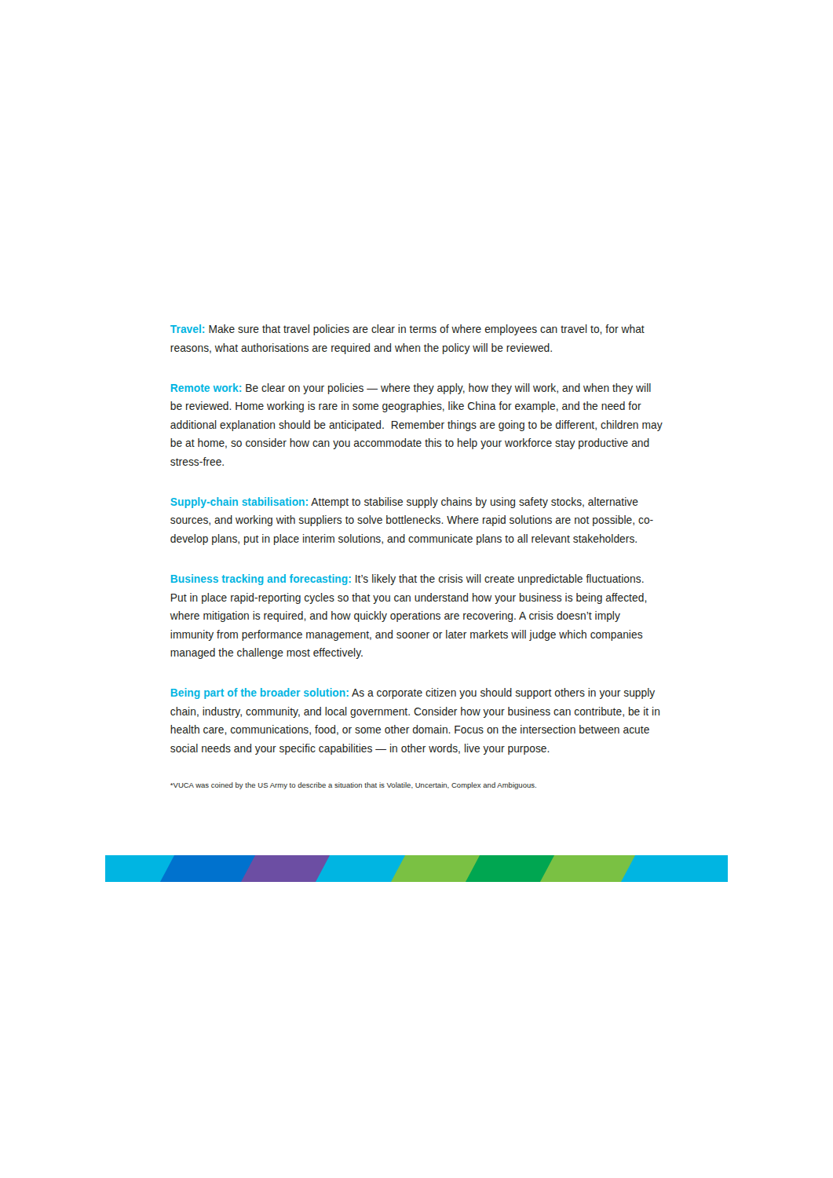Travel: Make sure that travel policies are clear in terms of where employees can travel to, for what reasons, what authorisations are required and when the policy will be reviewed.
Remote work: Be clear on your policies — where they apply, how they will work, and when they will be reviewed. Home working is rare in some geographies, like China for example, and the need for additional explanation should be anticipated. Remember things are going to be different, children may be at home, so consider how can you accommodate this to help your workforce stay productive and stress-free.
Supply-chain stabilisation: Attempt to stabilise supply chains by using safety stocks, alternative sources, and working with suppliers to solve bottlenecks. Where rapid solutions are not possible, co-develop plans, put in place interim solutions, and communicate plans to all relevant stakeholders.
Business tracking and forecasting: It’s likely that the crisis will create unpredictable fluctuations. Put in place rapid-reporting cycles so that you can understand how your business is being affected, where mitigation is required, and how quickly operations are recovering. A crisis doesn’t imply immunity from performance management, and sooner or later markets will judge which companies managed the challenge most effectively.
Being part of the broader solution: As a corporate citizen you should support others in your supply chain, industry, community, and local government. Consider how your business can contribute, be it in health care, communications, food, or some other domain. Focus on the intersection between acute social needs and your specific capabilities — in other words, live your purpose.
*VUCA was coined by the US Army to describe a situation that is Volatile, Uncertain, Complex and Ambiguous.